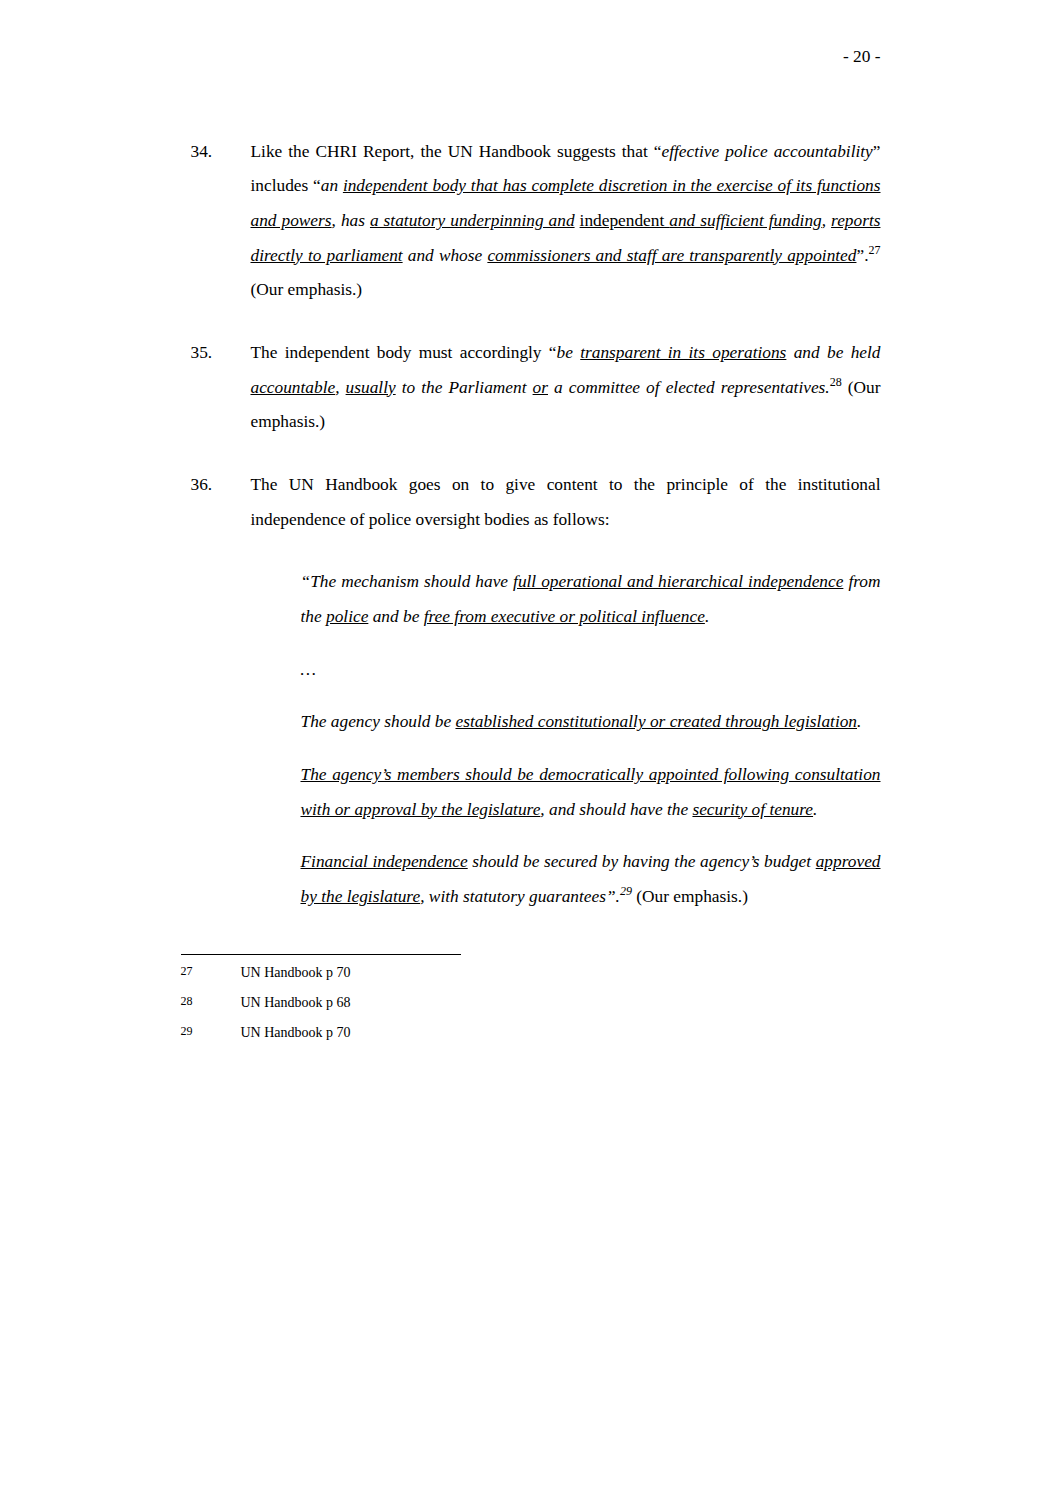- 20 -
34.
Like the CHRI Report, the UN Handbook suggests that “effective police accountability” includes “an independent body that has complete discretion in the exercise of its functions and powers, has a statutory underpinning and independent and sufficient funding, reports directly to parliament and whose commissioners and staff are transparently appointed”.27 (Our emphasis.)
35.
The independent body must accordingly “be transparent in its operations and be held accountable, usually to the Parliament or a committee of elected representatives.28 (Our emphasis.)
36.
The UN Handbook goes on to give content to the principle of the institutional independence of police oversight bodies as follows:
“The mechanism should have full operational and hierarchical independence from the police and be free from executive or political influence.
…
The agency should be established constitutionally or created through legislation.
The agency’s members should be democratically appointed following consultation with or approval by the legislature, and should have the security of tenure.
Financial independence should be secured by having the agency’s budget approved by the legislature, with statutory guarantees”.29 (Our emphasis.)
27
UN Handbook p 70
28
UN Handbook p 68
29
UN Handbook p 70